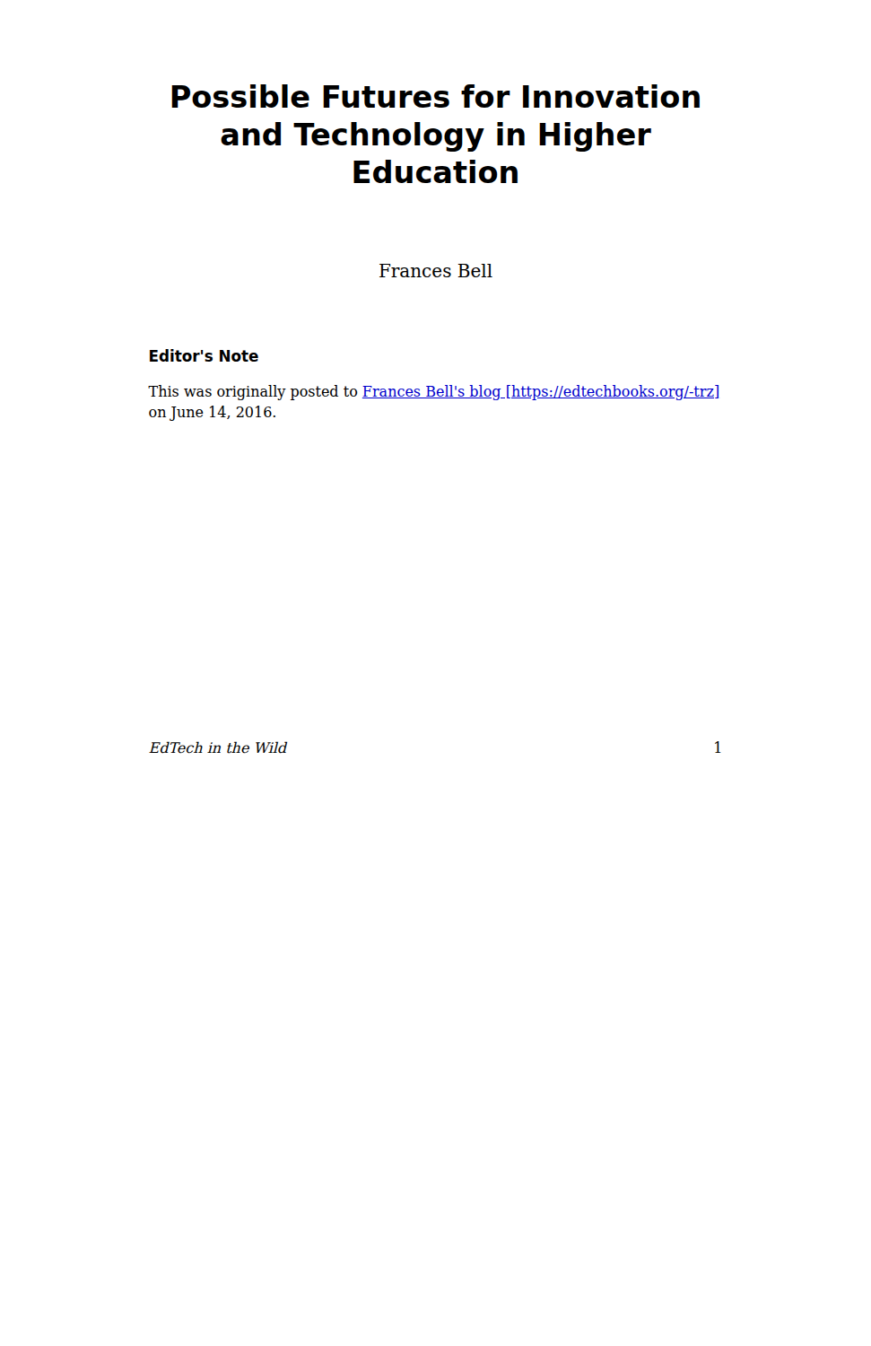Possible Futures for Innovation and Technology in Higher Education
Frances Bell
Editor's Note
This was originally posted to Frances Bell's blog [https://edtechbooks.org/-trz] on June 14, 2016.
EdTech in the Wild 1